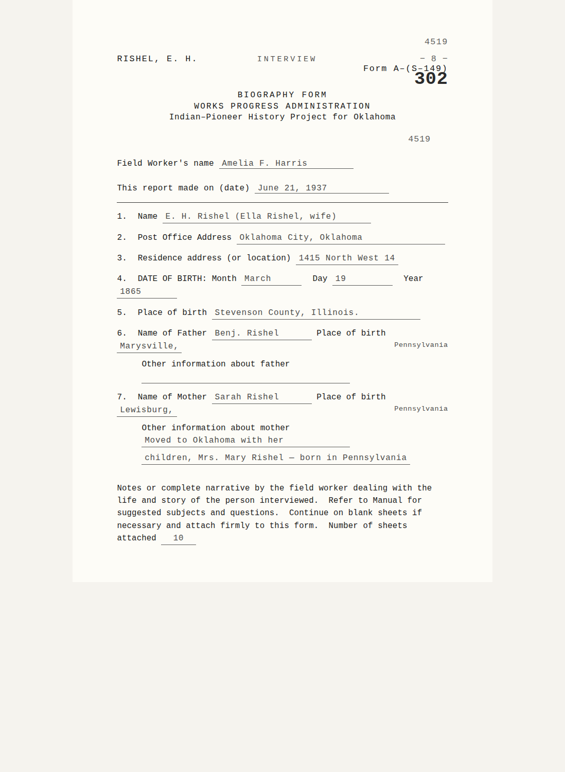4519
RISHEL, E. H. INTERVIEW
− 8 −
Form A–(S–149)
302
BIOGRAPHY FORM
WORKS PROGRESS ADMINISTRATION
Indian–Pioneer History Project for Oklahoma
4519
Field Worker's name Amelia F. Harris
This report made on (date) June 21, 1937
1. Name E. H. Rishel (Ella Rishel, wife)
2. Post Office Address Oklahoma City, Oklahoma
3. Residence address (or location) 1415 North West 14
4. DATE OF BIRTH: Month March Day 19 Year 1865
5. Place of birth Stevenson County, Illinois.
6. Name of Father Benj. Rishel Place of birth Marysville, Pennsylvania Other information about father
7. Name of Mother Sarah Rishel Place of birth Lewisburg, Pennsylvania Other information about mother Moved to Oklahoma with her children, Mrs. Mary Rishel — born in Pennsylvania
Notes or complete narrative by the field worker dealing with the life and story of the person interviewed. Refer to Manual for suggested subjects and questions. Continue on blank sheets if necessary and attach firmly to this form. Number of sheets attached 10